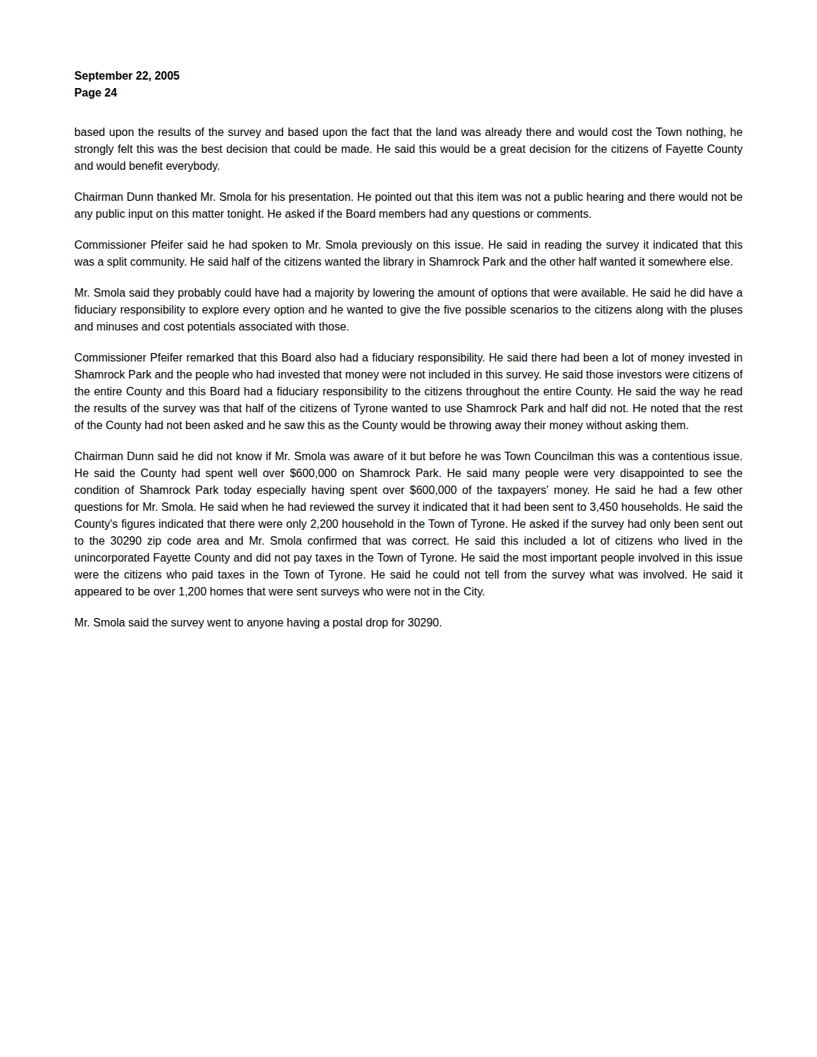September 22, 2005 Page 24
based upon the results of the survey and based upon the fact that the land was already there and would cost the Town nothing, he strongly felt this was the best decision that could be made. He said this would be a great decision for the citizens of Fayette County and would benefit everybody.
Chairman Dunn thanked Mr. Smola for his presentation. He pointed out that this item was not a public hearing and there would not be any public input on this matter tonight. He asked if the Board members had any questions or comments.
Commissioner Pfeifer said he had spoken to Mr. Smola previously on this issue. He said in reading the survey it indicated that this was a split community. He said half of the citizens wanted the library in Shamrock Park and the other half wanted it somewhere else.
Mr. Smola said they probably could have had a majority by lowering the amount of options that were available. He said he did have a fiduciary responsibility to explore every option and he wanted to give the five possible scenarios to the citizens along with the pluses and minuses and cost potentials associated with those.
Commissioner Pfeifer remarked that this Board also had a fiduciary responsibility. He said there had been a lot of money invested in Shamrock Park and the people who had invested that money were not included in this survey. He said those investors were citizens of the entire County and this Board had a fiduciary responsibility to the citizens throughout the entire County. He said the way he read the results of the survey was that half of the citizens of Tyrone wanted to use Shamrock Park and half did not. He noted that the rest of the County had not been asked and he saw this as the County would be throwing away their money without asking them.
Chairman Dunn said he did not know if Mr. Smola was aware of it but before he was Town Councilman this was a contentious issue. He said the County had spent well over $600,000 on Shamrock Park. He said many people were very disappointed to see the condition of Shamrock Park today especially having spent over $600,000 of the taxpayers' money. He said he had a few other questions for Mr. Smola. He said when he had reviewed the survey it indicated that it had been sent to 3,450 households. He said the County's figures indicated that there were only 2,200 household in the Town of Tyrone. He asked if the survey had only been sent out to the 30290 zip code area and Mr. Smola confirmed that was correct. He said this included a lot of citizens who lived in the unincorporated Fayette County and did not pay taxes in the Town of Tyrone. He said the most important people involved in this issue were the citizens who paid taxes in the Town of Tyrone. He said he could not tell from the survey what was involved. He said it appeared to be over 1,200 homes that were sent surveys who were not in the City.
Mr. Smola said the survey went to anyone having a postal drop for 30290.